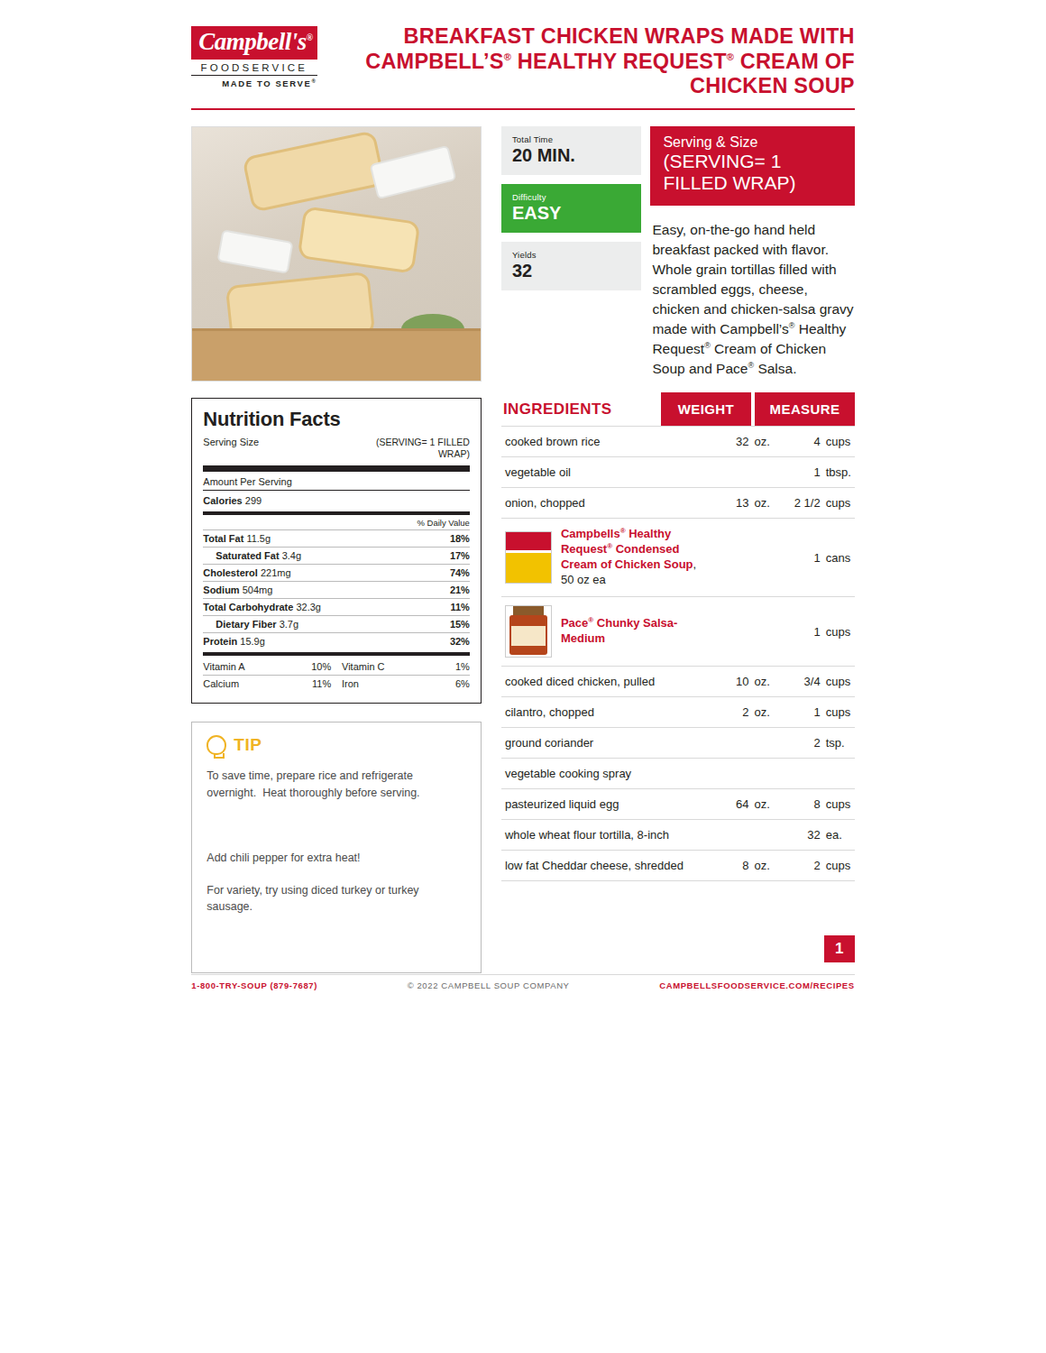Campbell's®
FOODSERVICE
MADE TO SERVE®
Breakfast Chicken Wraps made with Campbell’s® Healthy Request® Cream of Chicken Soup
Nutrition Facts
Serving Size (SERVING= 1 FILLED WRAP)
Amount Per Serving
Calories 299
% Daily Value
Total Fat 11.5g 18%
Saturated Fat 3.4g 17%
Cholesterol 221mg 74%
Sodium 504mg 21%
Total Carbohydrate 32.3g 11%
Dietary Fiber 3.7g 15%
Protein 15.9g 32%
Vitamin A 10% Vitamin C 1%
Calcium 11% Iron 6%
TIP
To save time, prepare rice and refrigerate overnight. Heat thoroughly before serving.
Add chili pepper for extra heat!
For variety, try using diced turkey or turkey sausage.
Total Time
20 MIN.
Difficulty
EASY
Yields
32
Serving & Size
(SERVING= 1 FILLED WRAP)
Easy, on-the-go hand held breakfast packed with flavor. Whole grain tortillas filled with scrambled eggs, cheese, chicken and chicken-salsa gravy made with Campbell’s® Healthy Request® Cream of Chicken Soup and Pace® Salsa.
INGREDIENTS
WEIGHT
MEASURE
| cooked brown rice | 32 oz. | 4 cups |
| vegetable oil | | 1 tbsp. |
| onion, chopped | 13 oz. | 2 1/2 cups |
| Campbells ® Healthy Request ® Condensed Cream of Chicken Soup , 50 oz ea | | 1 cans |
| Pace ® Chunky Salsa- Medium | | 1 cups |
| cooked diced chicken, pulled | 10 oz. | 3/4 cups |
| cilantro, chopped | 2 oz. | 1 cups |
| ground coriander | | 2 tsp. |
| vegetable cooking spray | | |
| pasteurized liquid egg | 64 oz. | 8 cups |
| whole wheat flour tortilla, 8-inch | | 32 ea. |
| low fat Cheddar cheese, shredded | 8 oz. | 2 cups |
1
1-800-TRY-SOUP (879-7687) © 2022 CAMPBELL SOUP COMPANY CAMPBELLSFOODSERVICE.COM/RECIPES